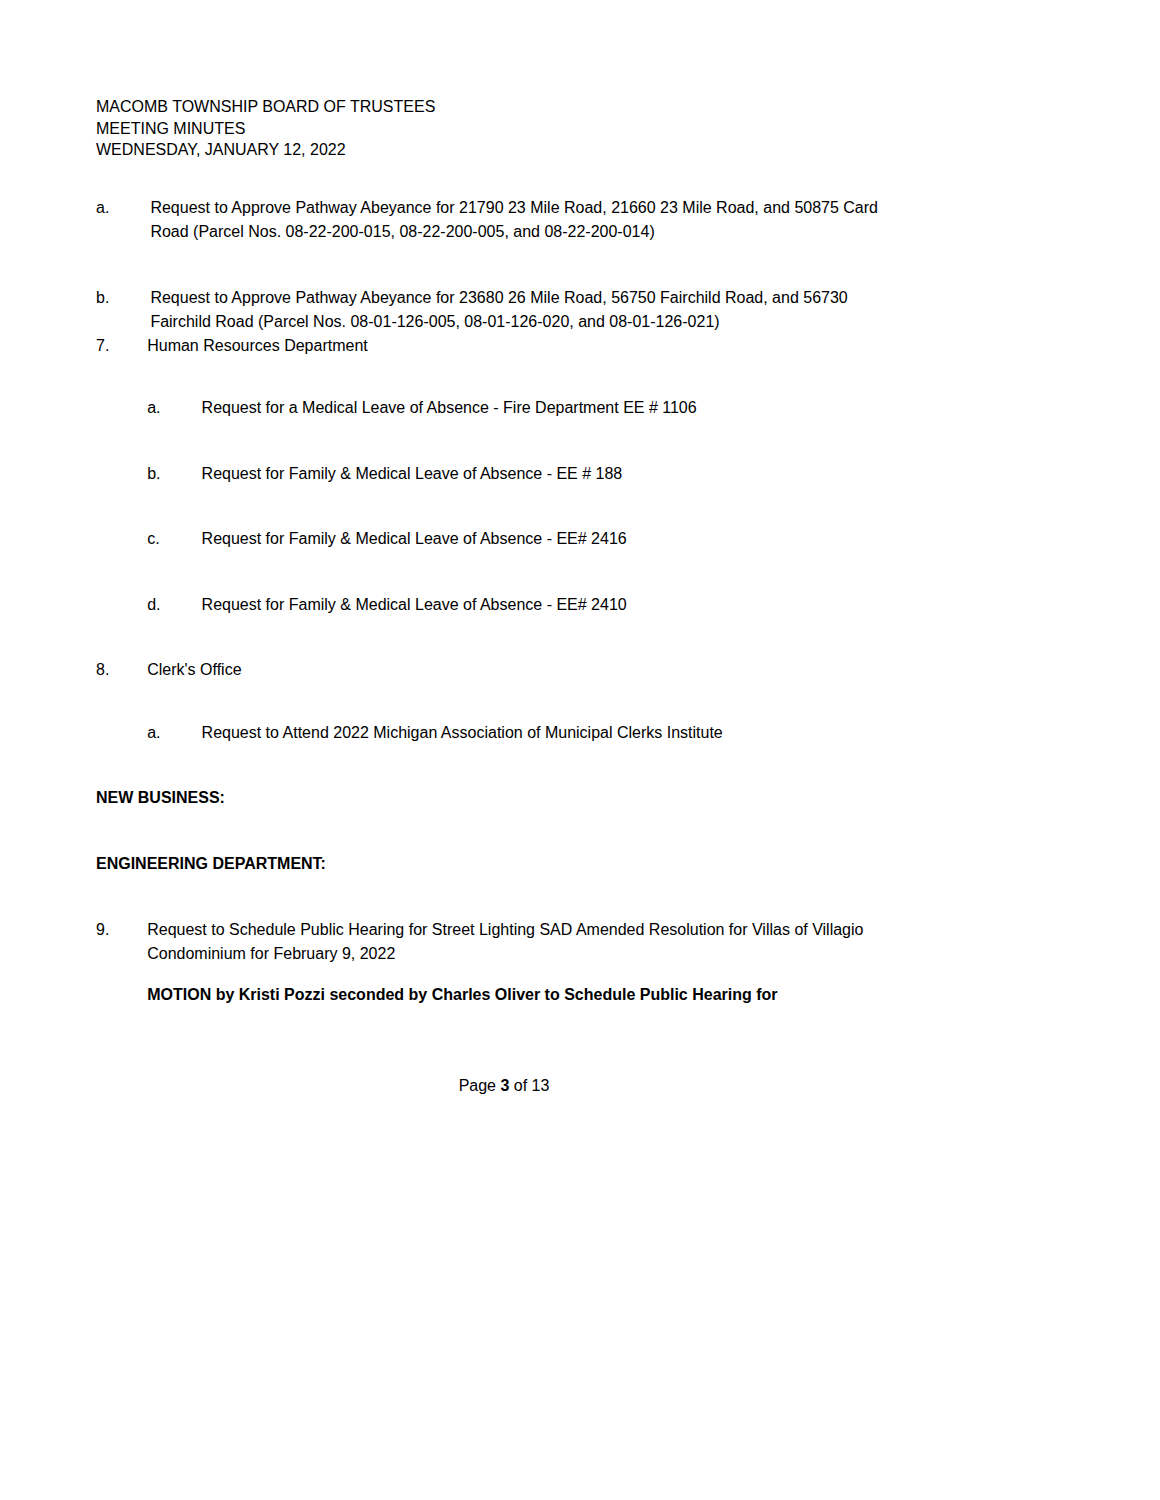MACOMB TOWNSHIP BOARD OF TRUSTEES
MEETING MINUTES
WEDNESDAY, JANUARY 12, 2022
a. Request to Approve Pathway Abeyance for 21790 23 Mile Road, 21660 23 Mile Road, and 50875 Card Road (Parcel Nos. 08-22-200-015, 08-22-200-005, and 08-22-200-014)
b. Request to Approve Pathway Abeyance for 23680 26 Mile Road, 56750 Fairchild Road, and 56730 Fairchild Road (Parcel Nos. 08-01-126-005, 08-01-126-020, and 08-01-126-021)
7.
Human Resources Department
a. Request for a Medical Leave of Absence - Fire Department EE # 1106
b. Request for Family & Medical Leave of Absence - EE # 188
c. Request for Family & Medical Leave of Absence - EE# 2416
d. Request for Family & Medical Leave of Absence - EE# 2410
8.
Clerk's Office
a. Request to Attend 2022 Michigan Association of Municipal Clerks Institute
NEW BUSINESS:
ENGINEERING DEPARTMENT:
9.
Request to Schedule Public Hearing for Street Lighting SAD Amended Resolution for Villas of Villagio Condominium for February 9, 2022
MOTION by Kristi Pozzi seconded by Charles Oliver to Schedule Public Hearing for
Page 3 of 13